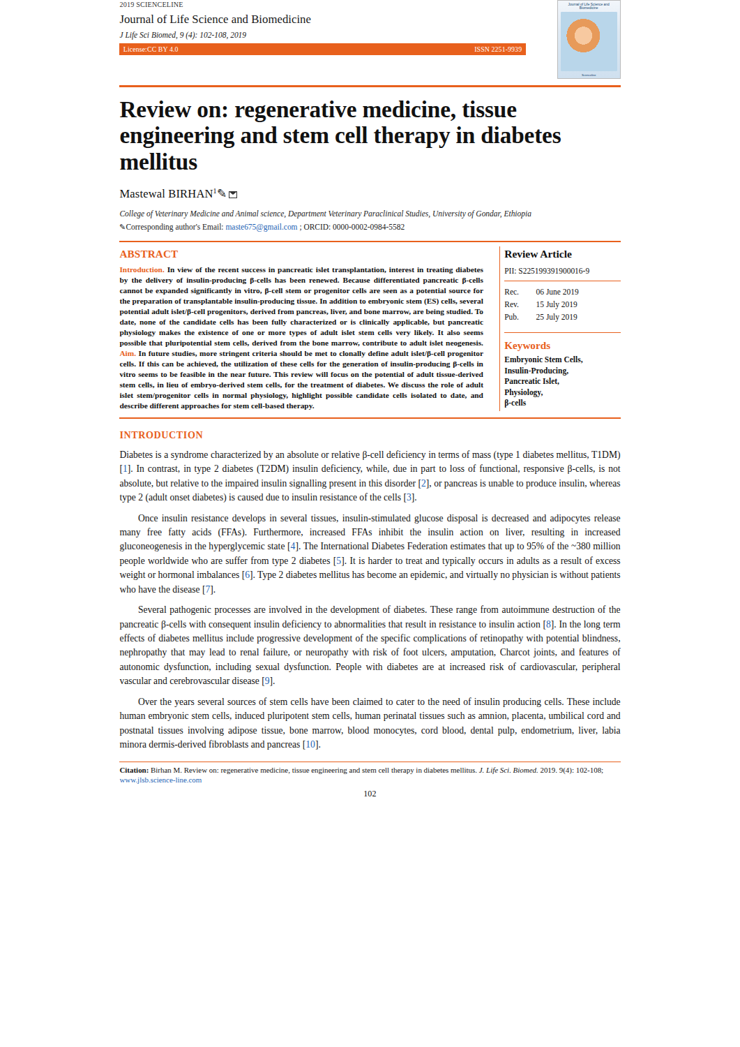2019 SCIENCELINE
Journal of Life Science and Biomedicine
J Life Sci Biomed, 9 (4): 102-108, 2019
License:CC BY 4.0 ISSN 2251-9939
Journal of Life Science and Biomedicine
Scienceline
Review on: regenerative medicine, tissue engineering and stem cell therapy in diabetes mellitus
Mastewal BIRHAN1✎
College of Veterinary Medicine and Animal science, Department Veterinary Paraclinical Studies, University of Gondar, Ethiopia
✎Corresponding author's Email: maste675@gmail.com ; ORCID: 0000-0002-0984-5582
ABSTRACT
Introduction. In view of the recent success in pancreatic islet transplantation, interest in treating diabetes by the delivery of insulin-producing β-cells has been renewed. Because differentiated pancreatic β-cells cannot be expanded significantly in vitro, β-cell stem or progenitor cells are seen as a potential source for the preparation of transplantable insulin-producing tissue. In addition to embryonic stem (ES) cells, several potential adult islet/β-cell progenitors, derived from pancreas, liver, and bone marrow, are being studied. To date, none of the candidate cells has been fully characterized or is clinically applicable, but pancreatic physiology makes the existence of one or more types of adult islet stem cells very likely. It also seems possible that pluripotential stem cells, derived from the bone marrow, contribute to adult islet neogenesis. Aim. In future studies, more stringent criteria should be met to clonally define adult islet/β-cell progenitor cells. If this can be achieved, the utilization of these cells for the generation of insulin-producing β-cells in vitro seems to be feasible in the near future. This review will focus on the potential of adult tissue-derived stem cells, in lieu of embryo-derived stem cells, for the treatment of diabetes. We discuss the role of adult islet stem/progenitor cells in normal physiology, highlight possible candidate cells isolated to date, and describe different approaches for stem cell-based therapy.
Review Article
PII: S225199391900016-9
| Rec. | 06 June 2019 |
| Rev. | 15 July 2019 |
| Pub. | 25 July 2019 |
Keywords
Embryonic Stem Cells,
Insulin-Producing,
Pancreatic Islet,
Physiology,
β-cells
INTRODUCTION
Diabetes is a syndrome characterized by an absolute or relative β-cell deficiency in terms of mass (type 1 diabetes mellitus, T1DM) [1]. In contrast, in type 2 diabetes (T2DM) insulin deficiency, while, due in part to loss of functional, responsive β-cells, is not absolute, but relative to the impaired insulin signalling present in this disorder [2], or pancreas is unable to produce insulin, whereas type 2 (adult onset diabetes) is caused due to insulin resistance of the cells [3].
Once insulin resistance develops in several tissues, insulin-stimulated glucose disposal is decreased and adipocytes release many free fatty acids (FFAs). Furthermore, increased FFAs inhibit the insulin action on liver, resulting in increased gluconeogenesis in the hyperglycemic state [4]. The International Diabetes Federation estimates that up to 95% of the ~380 million people worldwide who are suffer from type 2 diabetes [5]. It is harder to treat and typically occurs in adults as a result of excess weight or hormonal imbalances [6]. Type 2 diabetes mellitus has become an epidemic, and virtually no physician is without patients who have the disease [7].
Several pathogenic processes are involved in the development of diabetes. These range from autoimmune destruction of the pancreatic β-cells with consequent insulin deficiency to abnormalities that result in resistance to insulin action [8]. In the long term effects of diabetes mellitus include progressive development of the specific complications of retinopathy with potential blindness, nephropathy that may lead to renal failure, or neuropathy with risk of foot ulcers, amputation, Charcot joints, and features of autonomic dysfunction, including sexual dysfunction. People with diabetes are at increased risk of cardiovascular, peripheral vascular and cerebrovascular disease [9].
Over the years several sources of stem cells have been claimed to cater to the need of insulin producing cells. These include human embryonic stem cells, induced pluripotent stem cells, human perinatal tissues such as amnion, placenta, umbilical cord and postnatal tissues involving adipose tissue, bone marrow, blood monocytes, cord blood, dental pulp, endometrium, liver, labia minora dermis-derived fibroblasts and pancreas [10].
Citation: Birhan M. Review on: regenerative medicine, tissue engineering and stem cell therapy in diabetes mellitus. J. Life Sci. Biomed. 2019. 9(4): 102-108; www.jlsb.science-line.com
102